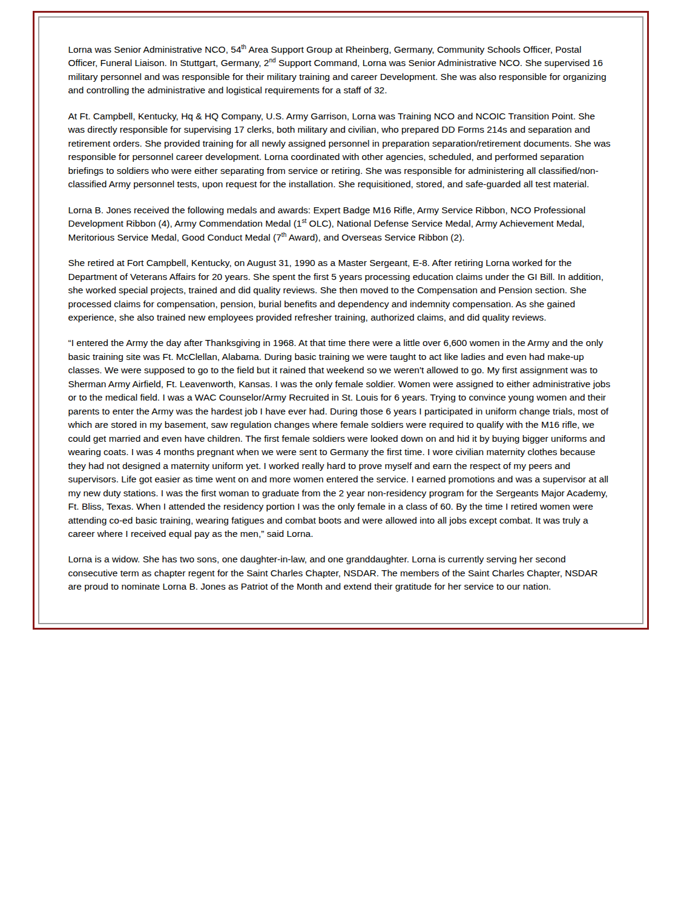Lorna was Senior Administrative NCO, 54th Area Support Group at Rheinberg, Germany, Community Schools Officer, Postal Officer, Funeral Liaison. In Stuttgart, Germany, 2nd Support Command, Lorna was Senior Administrative NCO. She supervised 16 military personnel and was responsible for their military training and career Development. She was also responsible for organizing and controlling the administrative and logistical requirements for a staff of 32.
At Ft. Campbell, Kentucky, Hq & HQ Company, U.S. Army Garrison, Lorna was Training NCO and NCOIC Transition Point. She was directly responsible for supervising 17 clerks, both military and civilian, who prepared DD Forms 214s and separation and retirement orders. She provided training for all newly assigned personnel in preparation separation/retirement documents. She was responsible for personnel career development. Lorna coordinated with other agencies, scheduled, and performed separation briefings to soldiers who were either separating from service or retiring. She was responsible for administering all classified/non-classified Army personnel tests, upon request for the installation. She requisitioned, stored, and safe-guarded all test material.
Lorna B. Jones received the following medals and awards: Expert Badge M16 Rifle, Army Service Ribbon, NCO Professional Development Ribbon (4), Army Commendation Medal (1st OLC), National Defense Service Medal, Army Achievement Medal, Meritorious Service Medal, Good Conduct Medal (7th Award), and Overseas Service Ribbon (2).
She retired at Fort Campbell, Kentucky, on August 31, 1990 as a Master Sergeant, E-8. After retiring Lorna worked for the Department of Veterans Affairs for 20 years. She spent the first 5 years processing education claims under the GI Bill. In addition, she worked special projects, trained and did quality reviews. She then moved to the Compensation and Pension section. She processed claims for compensation, pension, burial benefits and dependency and indemnity compensation. As she gained experience, she also trained new employees provided refresher training, authorized claims, and did quality reviews.
“I entered the Army the day after Thanksgiving in 1968. At that time there were a little over 6,600 women in the Army and the only basic training site was Ft. McClellan, Alabama. During basic training we were taught to act like ladies and even had make-up classes. We were supposed to go to the field but it rained that weekend so we weren't allowed to go. My first assignment was to Sherman Army Airfield, Ft. Leavenworth, Kansas. I was the only female soldier. Women were assigned to either administrative jobs or to the medical field. I was a WAC Counselor/Army Recruited in St. Louis for 6 years. Trying to convince young women and their parents to enter the Army was the hardest job I have ever had. During those 6 years I participated in uniform change trials, most of which are stored in my basement, saw regulation changes where female soldiers were required to qualify with the M16 rifle, we could get married and even have children. The first female soldiers were looked down on and hid it by buying bigger uniforms and wearing coats. I was 4 months pregnant when we were sent to Germany the first time. I wore civilian maternity clothes because they had not designed a maternity uniform yet. I worked really hard to prove myself and earn the respect of my peers and supervisors. Life got easier as time went on and more women entered the service. I earned promotions and was a supervisor at all my new duty stations. I was the first woman to graduate from the 2 year non-residency program for the Sergeants Major Academy, Ft. Bliss, Texas. When I attended the residency portion I was the only female in a class of 60. By the time I retired women were attending co-ed basic training, wearing fatigues and combat boots and were allowed into all jobs except combat. It was truly a career where I received equal pay as the men,” said Lorna.
Lorna is a widow. She has two sons, one daughter-in-law, and one granddaughter. Lorna is currently serving her second consecutive term as chapter regent for the Saint Charles Chapter, NSDAR. The members of the Saint Charles Chapter, NSDAR are proud to nominate Lorna B. Jones as Patriot of the Month and extend their gratitude for her service to our nation.